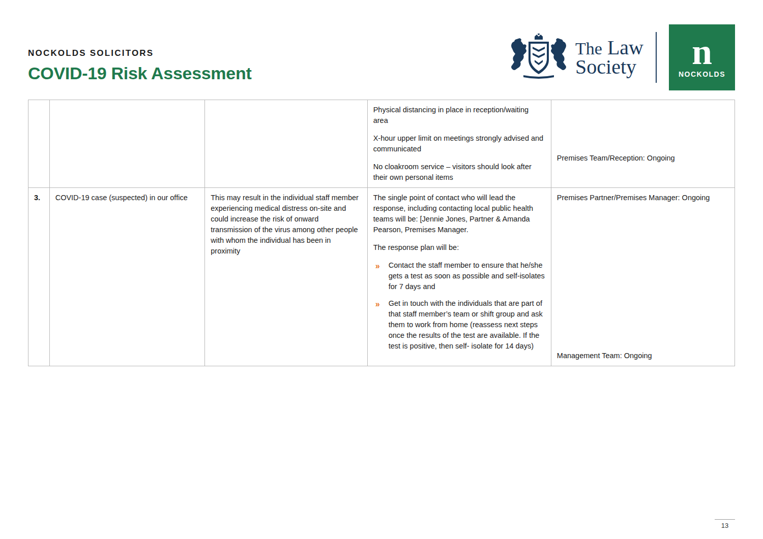Nockolds Solicitors
COVID-19 Risk Assessment
The Law
Society
n
NOCKOLDS
| | | | Physical distancing in place in reception/waiting area X-hour upper limit on meetings strongly advised and communicated No cloakroom service – visitors should look after their own personal items | Premises Team/Reception: Ongoing |
| 3. | COVID-19 case (suspected) in our office | This may result in the individual staff member experiencing medical distress on-site and could increase the risk of onward transmission of the virus among other people with whom the individual has been in proximity | The single point of contact who will lead the response, including contacting local public health teams will be: [Jennie Jones, Partner & Amanda Pearson, Premises Manager. The response plan will be: Contact the staff member to ensure that he/she gets a test as soon as possible and self-isolates for 7 days and Get in touch with the individuals that are part of that staff member’s team or shift group and ask them to work from home (reassess next steps once the results of the test are available. If the test is positive, then self- isolate for 14 days) | Premises Partner/Premises Manager: Ongoing Management Team: Ongoing |
13